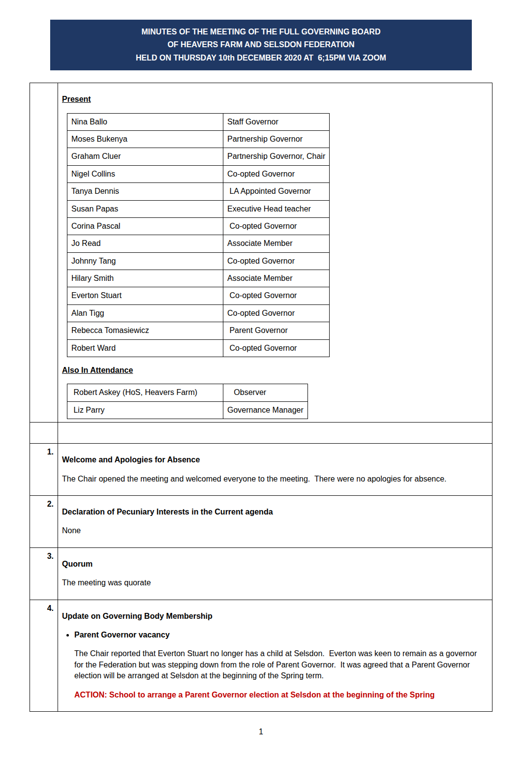MINUTES OF THE MEETING OF THE FULL GOVERNING BOARD
OF HEAVERS FARM AND SELSDON FEDERATION
HELD ON THURSDAY 10th DECEMBER 2020 AT 6;15PM VIA ZOOM
| | Present / Nina Ballo / Staff Governor / / Moses Bukenya / Partnership Governor / / Graham Cluer / Partnership Governor, Chair / / Nigel Collins / Co-opted Governor / / Tanya Dennis / LA Appointed Governor / / Susan Papas / Executive Head teacher / / Corina Pascal / Co-opted Governor / / Jo Read / Associate Member / / Johnny Tang / Co-opted Governor / / Hilary Smith / Associate Member / / Everton Stuart / Co-opted Governor / / Alan Tigg / Co-opted Governor / / Rebecca Tomasiewicz / Parent Governor / / Robert Ward / Co-opted Governor / Also In Attendance / Robert Askey (HoS, Heavers Farm) / Observer / / Liz Parry / Governance Manager / |
| 1. | Welcome and Apologies for Absence The Chair opened the meeting and welcomed everyone to the meeting. There were no apologies for absence. |
| 2. | Declaration of Pecuniary Interests in the Current agenda None |
| 3. | Quorum The meeting was quorate |
| 4. | Update on Governing Body Membership Parent Governor vacancy The Chair reported that Everton Stuart no longer has a child at Selsdon. Everton was keen to remain as a governor for the Federation but was stepping down from the role of Parent Governor. It was agreed that a Parent Governor election will be arranged at Selsdon at the beginning of the Spring term. ACTION: School to arrange a Parent Governor election at Selsdon at the beginning of the Spring |
1